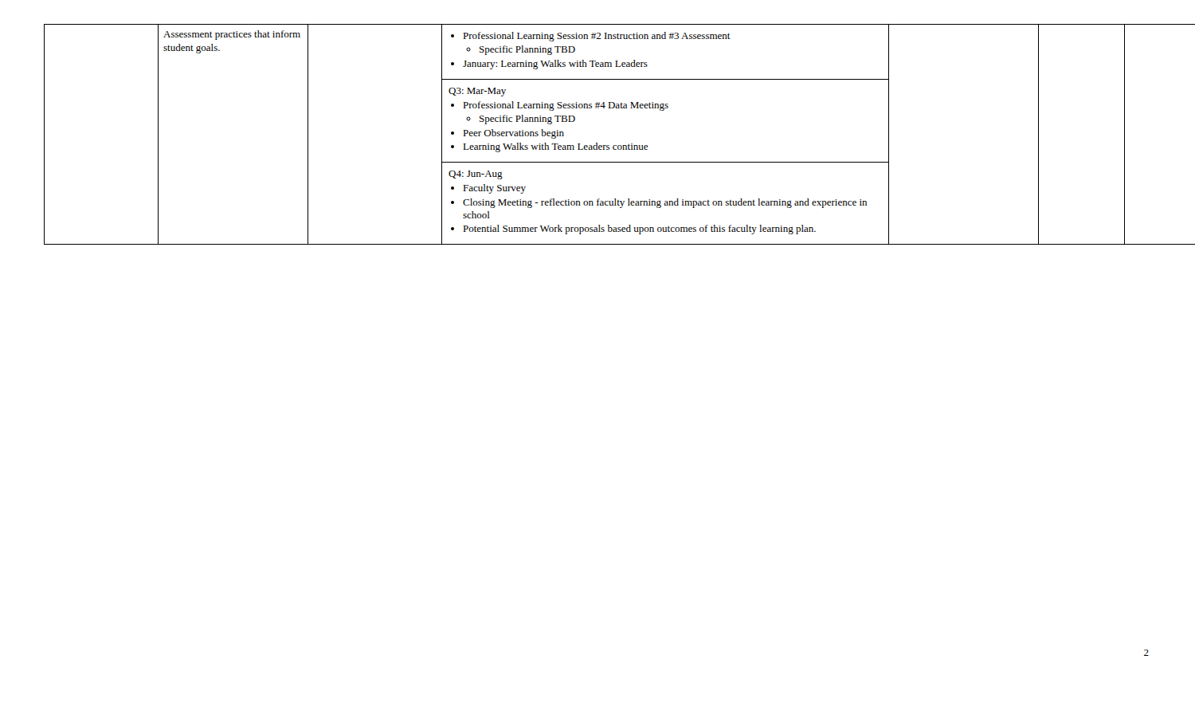| | Assessment practices that inform student goals. | | / Professional Learning Session #2 Instruction and #3 Assessment Specific Planning TBD January: Learning Walks with Team Leaders / / Q3: Mar-May Professional Learning Sessions #4 Data Meetings Specific Planning TBD Peer Observations begin Learning Walks with Team Leaders continue / / Q4: Jun-Aug Faculty Survey Closing Meeting - reflection on faculty learning and impact on student learning and experience in school Potential Summer Work proposals based upon outcomes of this faculty learning plan. / | | | |
2